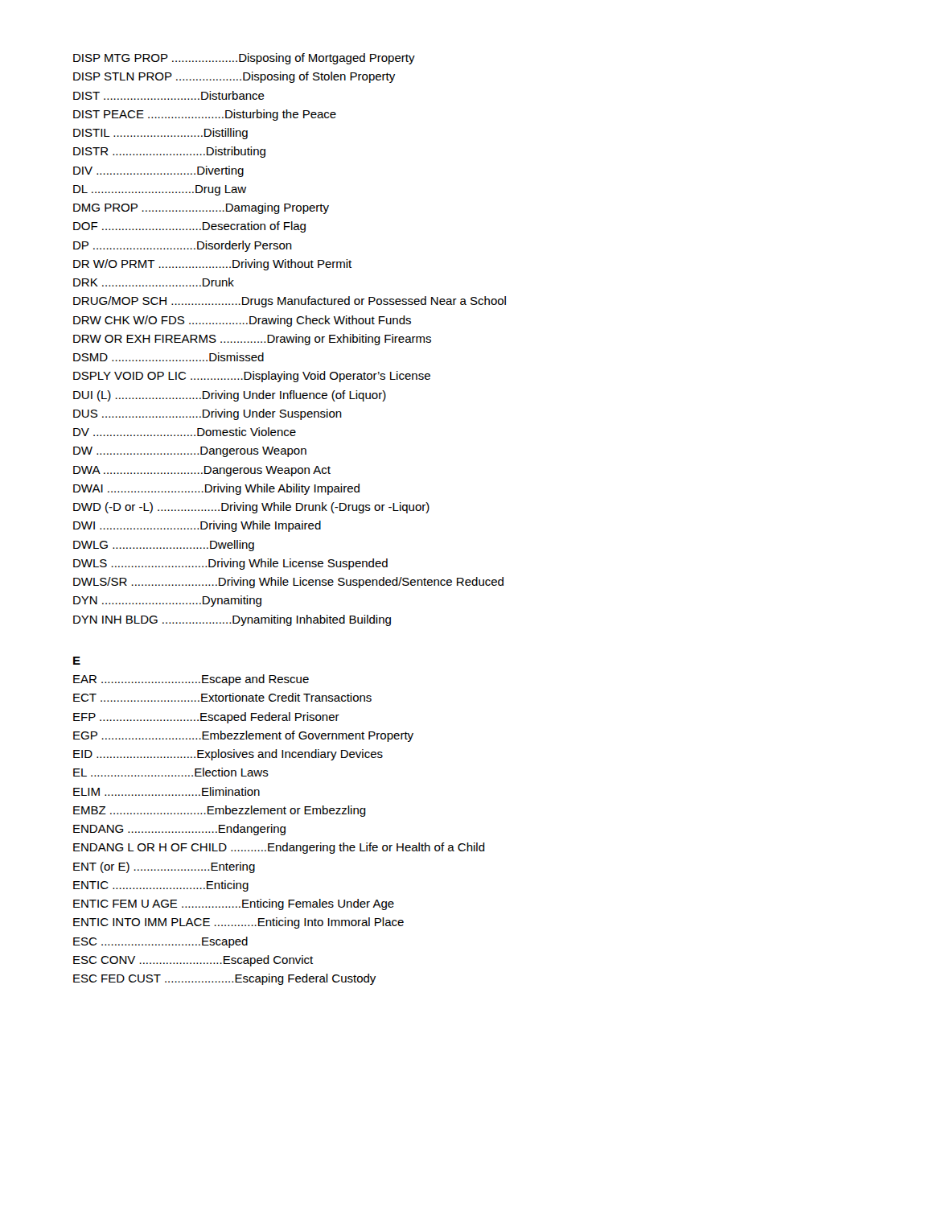DISP MTG PROP ....................Disposing of Mortgaged Property
DISP STLN PROP ....................Disposing of Stolen Property
DIST .............................Disturbance
DIST PEACE .......................Disturbing the Peace
DISTIL ...........................Distilling
DISTR ............................Distributing
DIV ..............................Diverting
DL ...............................Drug Law
DMG PROP .........................Damaging Property
DOF ..............................Desecration of Flag
DP ...............................Disorderly Person
DR W/O PRMT ......................Driving Without Permit
DRK ..............................Drunk
DRUG/MOP SCH .....................Drugs Manufactured or Possessed Near a School
DRW CHK W/O FDS ..................Drawing Check Without Funds
DRW OR EXH FIREARMS ..............Drawing or Exhibiting Firearms
DSMD .............................Dismissed
DSPLY VOID OP LIC ................Displaying Void Operator’s License
DUI (L) ..........................Driving Under Influence (of Liquor)
DUS ..............................Driving Under Suspension
DV ...............................Domestic Violence
DW ...............................Dangerous Weapon
DWA ..............................Dangerous Weapon Act
DWAI .............................Driving While Ability Impaired
DWD (-D or -L) ...................Driving While Drunk (-Drugs or -Liquor)
DWI ..............................Driving While Impaired
DWLG .............................Dwelling
DWLS .............................Driving While License Suspended
DWLS/SR ..........................Driving While License Suspended/Sentence Reduced
DYN ..............................Dynamiting
DYN INH BLDG .....................Dynamiting Inhabited Building
E
EAR ..............................Escape and Rescue
ECT ..............................Extortionate Credit Transactions
EFP ..............................Escaped Federal Prisoner
EGP ..............................Embezzlement of Government Property
EID ..............................Explosives and Incendiary Devices
EL ...............................Election Laws
ELIM .............................Elimination
EMBZ .............................Embezzlement or Embezzling
ENDANG ...........................Endangering
ENDANG L OR H OF CHILD ...........Endangering the Life or Health of a Child
ENT (or E) .......................Entering
ENTIC ............................Enticing
ENTIC FEM U AGE ..................Enticing Females Under Age
ENTIC INTO IMM PLACE .............Enticing Into Immoral Place
ESC ..............................Escaped
ESC CONV .........................Escaped Convict
ESC FED CUST .....................Escaping Federal Custody